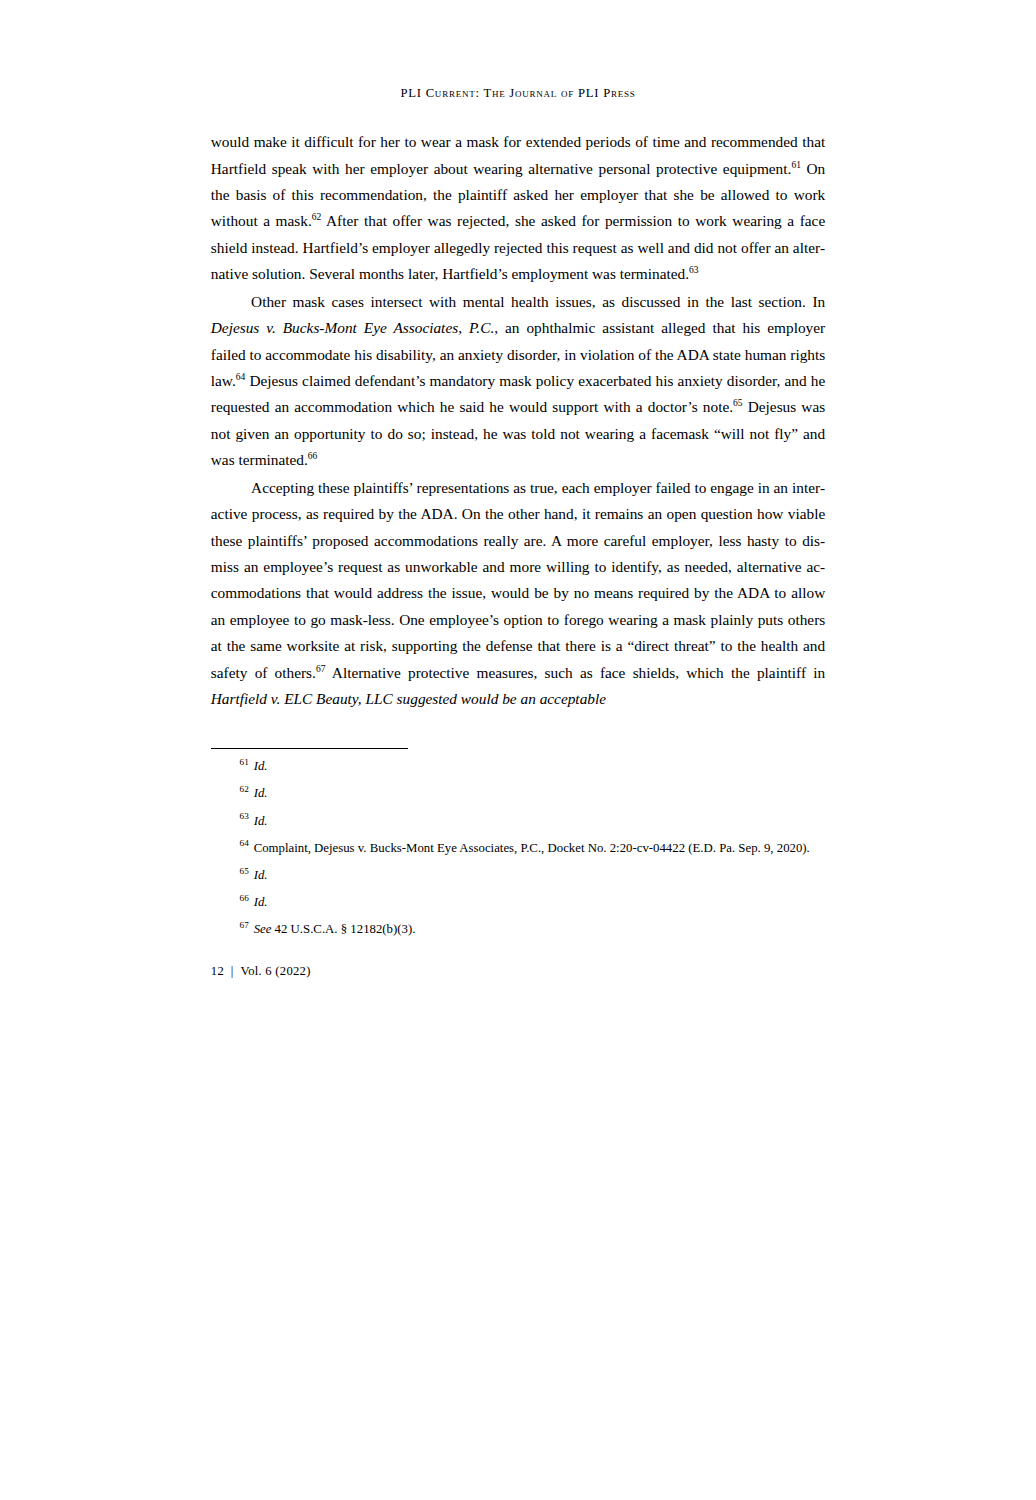PLI Current: The Journal of PLI Press
would make it difficult for her to wear a mask for extended periods of time and recommended that Hartfield speak with her employer about wearing alternative personal protective equipment.61 On the basis of this recommendation, the plaintiff asked her employer that she be allowed to work without a mask.62 After that offer was rejected, she asked for permission to work wearing a face shield instead. Hartfield’s employer allegedly rejected this request as well and did not offer an alternative solution. Several months later, Hartfield’s employment was terminated.63
Other mask cases intersect with mental health issues, as discussed in the last section. In Dejesus v. Bucks-Mont Eye Associates, P.C., an ophthalmic assistant alleged that his employer failed to accommodate his disability, an anxiety disorder, in violation of the ADA state human rights law.64 Dejesus claimed defendant’s mandatory mask policy exacerbated his anxiety disorder, and he requested an accommodation which he said he would support with a doctor’s note.65 Dejesus was not given an opportunity to do so; instead, he was told not wearing a facemask “will not fly” and was terminated.66
Accepting these plaintiffs’ representations as true, each employer failed to engage in an interactive process, as required by the ADA. On the other hand, it remains an open question how viable these plaintiffs’ proposed accommodations really are. A more careful employer, less hasty to dismiss an employee’s request as unworkable and more willing to identify, as needed, alternative accommodations that would address the issue, would be by no means required by the ADA to allow an employee to go mask-less. One employee’s option to forego wearing a mask plainly puts others at the same worksite at risk, supporting the defense that there is a “direct threat” to the health and safety of others.67 Alternative protective measures, such as face shields, which the plaintiff in Hartfield v. ELC Beauty, LLC suggested would be an acceptable
61 Id.
62 Id.
63 Id.
64 Complaint, Dejesus v. Bucks-Mont Eye Associates, P.C., Docket No. 2:20-cv-04422 (E.D. Pa. Sep. 9, 2020).
65 Id.
66 Id.
67 See 42 U.S.C.A. § 12182(b)(3).
12 | Vol. 6 (2022)